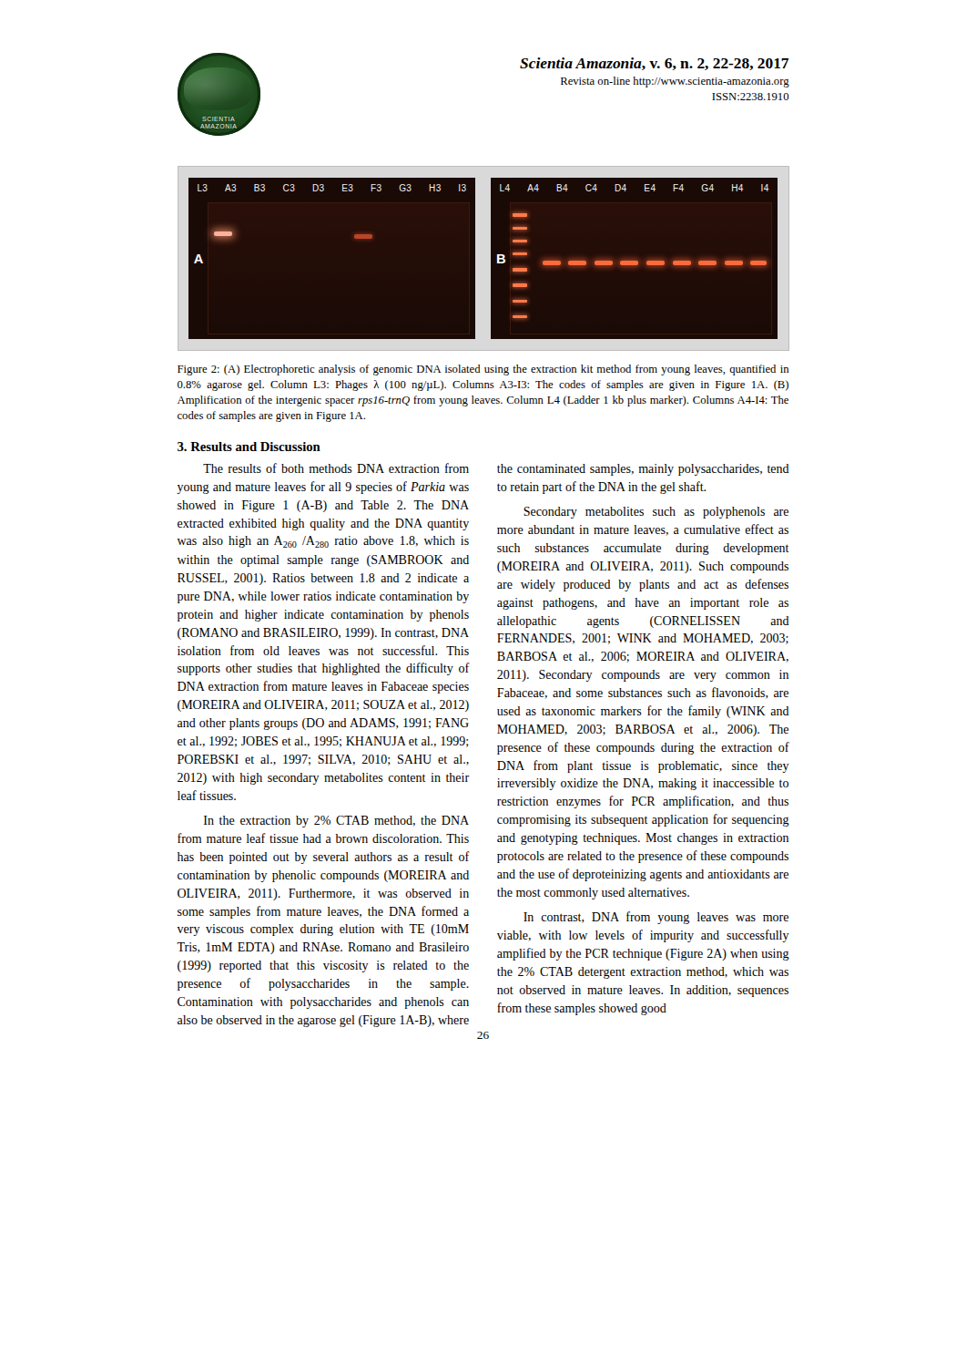Scientia Amazonia, v. 6, n. 2, 22-28, 2017
Revista on-line http://www.scientia-amazonia.org
ISSN:2238.1910
L3 A3 B3 C3 D3 E3 F3 G3 H3 I3
A
L4 A4 B4 C4 D4 E4 F4 G4 H4 I4
B
Figure 2: (A) Electrophoretic analysis of genomic DNA isolated using the extraction kit method from young leaves, quantified in 0.8% agarose gel. Column L3: Phages λ (100 ng/µL). Columns A3-I3: The codes of samples are given in Figure 1A. (B) Amplification of the intergenic spacer rps16-trnQ from young leaves. Column L4 (Ladder 1 kb plus marker). Columns A4-I4: The codes of samples are given in Figure 1A.
3. Results and Discussion
The results of both methods DNA extraction from young and mature leaves for all 9 species of Parkia was showed in Figure 1 (A-B) and Table 2. The DNA extracted exhibited high quality and the DNA quantity was also high an A260 /A280 ratio above 1.8, which is within the optimal sample range (SAMBROOK and RUSSEL, 2001). Ratios between 1.8 and 2 indicate a pure DNA, while lower ratios indicate contamination by protein and higher indicate contamination by phenols (ROMANO and BRASILEIRO, 1999). In contrast, DNA isolation from old leaves was not successful. This supports other studies that highlighted the difficulty of DNA extraction from mature leaves in Fabaceae species (MOREIRA and OLIVEIRA, 2011; SOUZA et al., 2012) and other plants groups (DO and ADAMS, 1991; FANG et al., 1992; JOBES et al., 1995; KHANUJA et al., 1999; POREBSKI et al., 1997; SILVA, 2010; SAHU et al., 2012) with high secondary metabolites content in their leaf tissues.
In the extraction by 2% CTAB method, the DNA from mature leaf tissue had a brown discoloration. This has been pointed out by several authors as a result of contamination by phenolic compounds (MOREIRA and OLIVEIRA, 2011). Furthermore, it was observed in some samples from mature leaves, the DNA formed a very viscous complex during elution with TE (10mM Tris, 1mM EDTA) and RNAse. Romano and Brasileiro (1999) reported that this viscosity is related to the presence of polysaccharides in the sample. Contamination with polysaccharides and phenols can also be observed in the agarose gel (Figure 1A-B), where the contaminated samples, mainly polysaccharides, tend to retain part of the DNA in the gel shaft.
Secondary metabolites such as polyphenols are more abundant in mature leaves, a cumulative effect as such substances accumulate during development (MOREIRA and OLIVEIRA, 2011). Such compounds are widely produced by plants and act as defenses against pathogens, and have an important role as allelopathic agents (CORNELISSEN and FERNANDES, 2001; WINK and MOHAMED, 2003; BARBOSA et al., 2006; MOREIRA and OLIVEIRA, 2011). Secondary compounds are very common in Fabaceae, and some substances such as flavonoids, are used as taxonomic markers for the family (WINK and MOHAMED, 2003; BARBOSA et al., 2006). The presence of these compounds during the extraction of DNA from plant tissue is problematic, since they irreversibly oxidize the DNA, making it inaccessible to restriction enzymes for PCR amplification, and thus compromising its subsequent application for sequencing and genotyping techniques. Most changes in extraction protocols are related to the presence of these compounds and the use of deproteinizing agents and antioxidants are the most commonly used alternatives.
In contrast, DNA from young leaves was more viable, with low levels of impurity and successfully amplified by the PCR technique (Figure 2A) when using the 2% CTAB detergent extraction method, which was not observed in mature leaves. In addition, sequences from these samples showed good
26